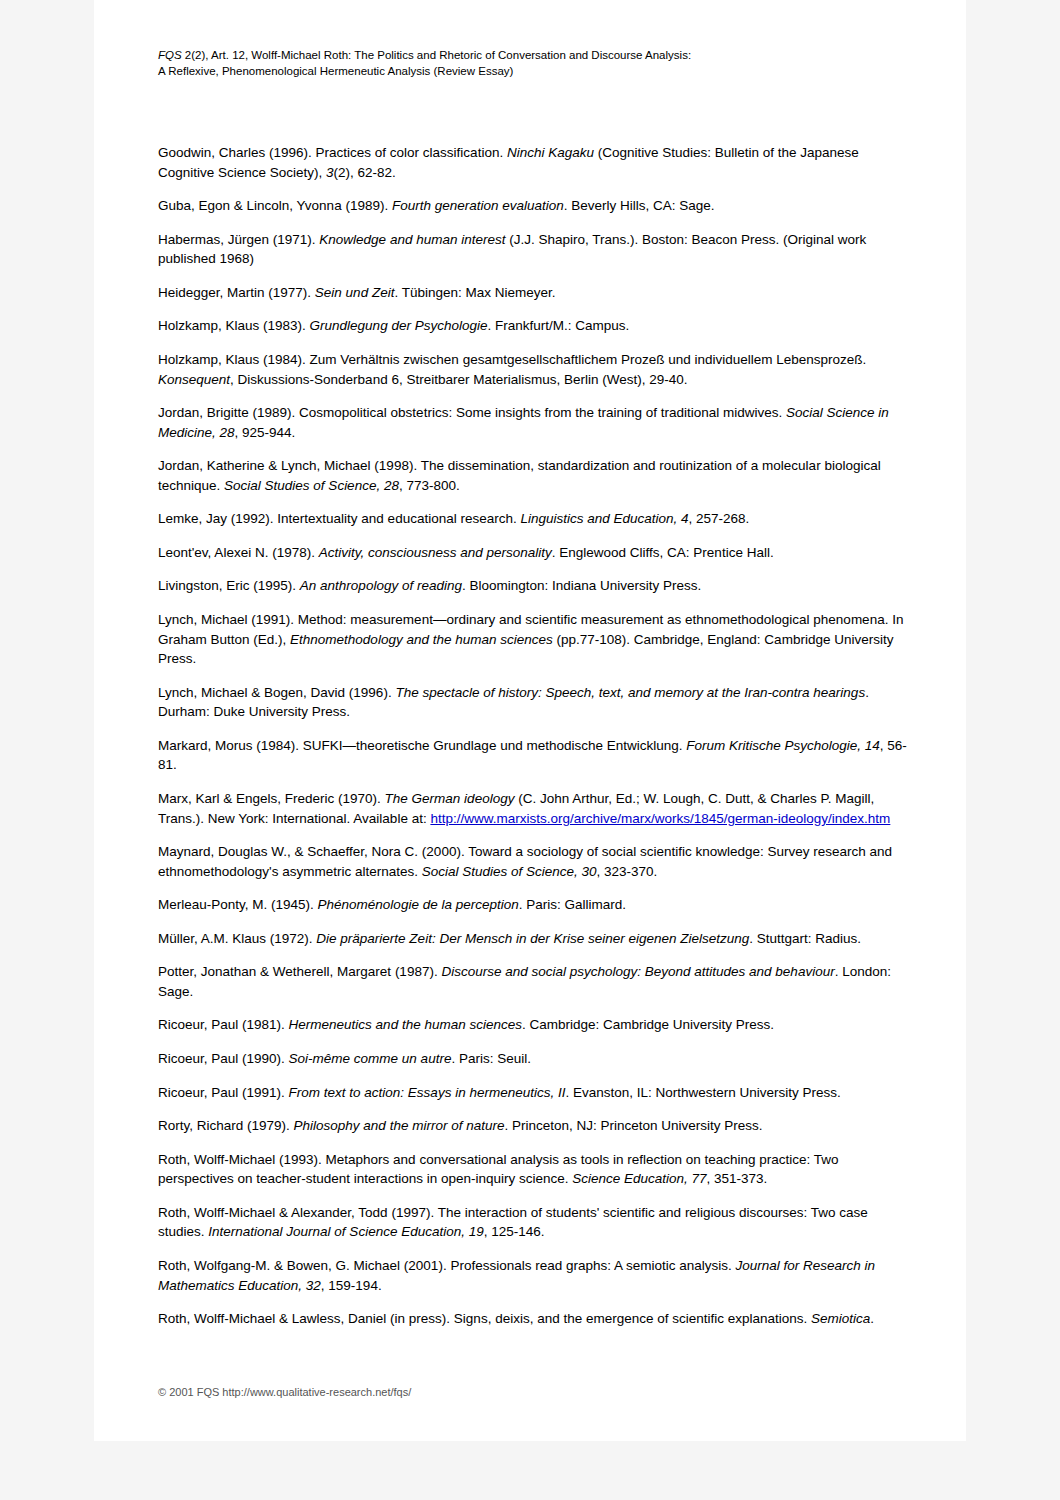FQS 2(2), Art. 12, Wolff-Michael Roth: The Politics and Rhetoric of Conversation and Discourse Analysis:
A Reflexive, Phenomenological Hermeneutic Analysis (Review Essay)
Goodwin, Charles (1996). Practices of color classification. Ninchi Kagaku (Cognitive Studies: Bulletin of the Japanese Cognitive Science Society), 3(2), 62-82.
Guba, Egon & Lincoln, Yvonna (1989). Fourth generation evaluation. Beverly Hills, CA: Sage.
Habermas, Jürgen (1971). Knowledge and human interest (J.J. Shapiro, Trans.). Boston: Beacon Press. (Original work published 1968)
Heidegger, Martin (1977). Sein und Zeit. Tübingen: Max Niemeyer.
Holzkamp, Klaus (1983). Grundlegung der Psychologie. Frankfurt/M.: Campus.
Holzkamp, Klaus (1984). Zum Verhältnis zwischen gesamtgesellschaftlichem Prozeß und individuellem Lebensprozeß. Konsequent, Diskussions-Sonderband 6, Streitbarer Materialismus, Berlin (West), 29-40.
Jordan, Brigitte (1989). Cosmopolitical obstetrics: Some insights from the training of traditional midwives. Social Science in Medicine, 28, 925-944.
Jordan, Katherine & Lynch, Michael (1998). The dissemination, standardization and routinization of a molecular biological technique. Social Studies of Science, 28, 773-800.
Lemke, Jay (1992). Intertextuality and educational research. Linguistics and Education, 4, 257-268.
Leont'ev, Alexei N. (1978). Activity, consciousness and personality. Englewood Cliffs, CA: Prentice Hall.
Livingston, Eric (1995). An anthropology of reading. Bloomington: Indiana University Press.
Lynch, Michael (1991). Method: measurement—ordinary and scientific measurement as ethnomethodological phenomena. In Graham Button (Ed.), Ethnomethodology and the human sciences (pp.77-108). Cambridge, England: Cambridge University Press.
Lynch, Michael & Bogen, David (1996). The spectacle of history: Speech, text, and memory at the Iran-contra hearings. Durham: Duke University Press.
Markard, Morus (1984). SUFKI—theoretische Grundlage und methodische Entwicklung. Forum Kritische Psychologie, 14, 56-81.
Marx, Karl & Engels, Frederic (1970). The German ideology (C. John Arthur, Ed.; W. Lough, C. Dutt, & Charles P. Magill, Trans.). New York: International. Available at: http://www.marxists.org/archive/marx/works/1845/german-ideology/index.htm
Maynard, Douglas W., & Schaeffer, Nora C. (2000). Toward a sociology of social scientific knowledge: Survey research and ethnomethodology's asymmetric alternates. Social Studies of Science, 30, 323-370.
Merleau-Ponty, M. (1945). Phénoménologie de la perception. Paris: Gallimard.
Müller, A.M. Klaus (1972). Die präparierte Zeit: Der Mensch in der Krise seiner eigenen Zielsetzung. Stuttgart: Radius.
Potter, Jonathan & Wetherell, Margaret (1987). Discourse and social psychology: Beyond attitudes and behaviour. London: Sage.
Ricoeur, Paul (1981). Hermeneutics and the human sciences. Cambridge: Cambridge University Press.
Ricoeur, Paul (1990). Soi-même comme un autre. Paris: Seuil.
Ricoeur, Paul (1991). From text to action: Essays in hermeneutics, II. Evanston, IL: Northwestern University Press.
Rorty, Richard (1979). Philosophy and the mirror of nature. Princeton, NJ: Princeton University Press.
Roth, Wolff-Michael (1993). Metaphors and conversational analysis as tools in reflection on teaching practice: Two perspectives on teacher-student interactions in open-inquiry science. Science Education, 77, 351-373.
Roth, Wolff-Michael & Alexander, Todd (1997). The interaction of students' scientific and religious discourses: Two case studies. International Journal of Science Education, 19, 125-146.
Roth, Wolfgang-M. & Bowen, G. Michael (2001). Professionals read graphs: A semiotic analysis. Journal for Research in Mathematics Education, 32, 159-194.
Roth, Wolff-Michael & Lawless, Daniel (in press). Signs, deixis, and the emergence of scientific explanations. Semiotica.
© 2001 FQS http://www.qualitative-research.net/fqs/